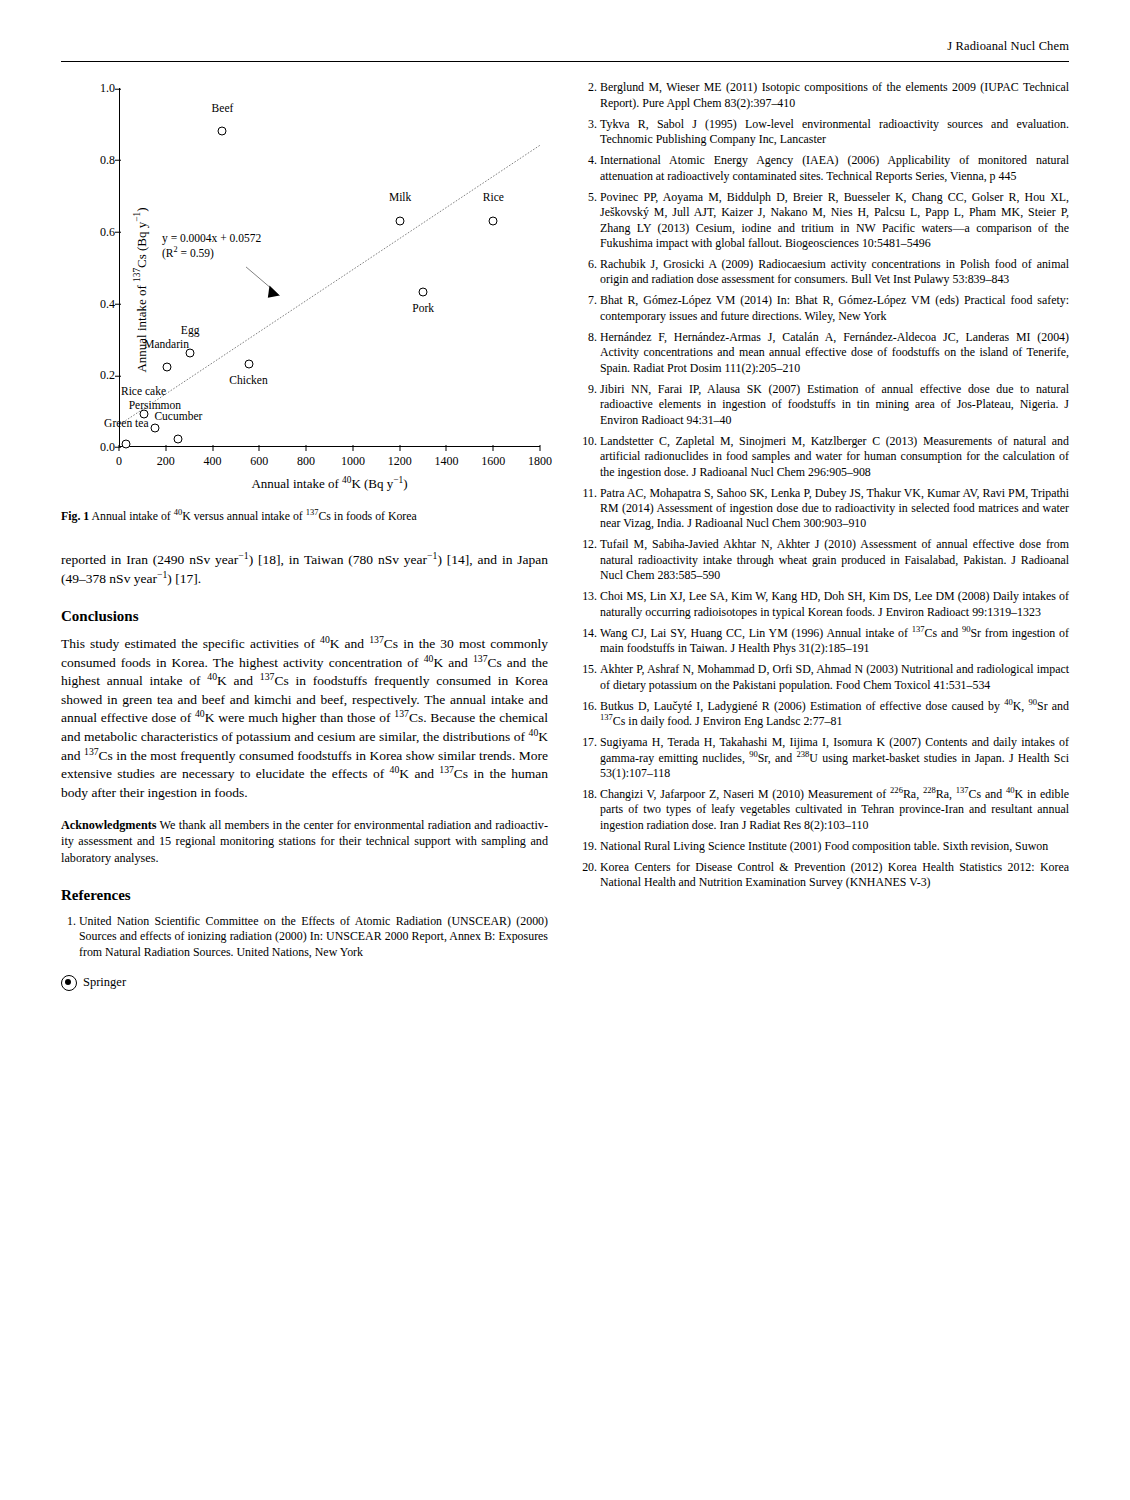J Radioanal Nucl Chem
Annual intake of 137Cs (Bq y−1)
1.0
0.8
0.6
0.4
0.2
0.0
Beef
Milk
Rice
Pork
Egg
Mandarin
Chicken
Rice cake
Persimmon
Cucumber
Green tea
y = 0.0004x + 0.0572
(R2 = 0.59)
0
200
400
600
800
1000
1200
1400
1600
1800
Annual intake of 40K (Bq y−1)
Fig. 1 Annual intake of 40K versus annual intake of 137Cs in foods of Korea
reported in Iran (2490 nSv year−1) [18], in Taiwan (780 nSv year−1) [14], and in Japan (49–378 nSv year−1) [17].
Conclusions
This study estimated the specific activities of 40K and 137Cs in the 30 most commonly consumed foods in Korea. The highest activity concentration of 40K and 137Cs and the highest annual intake of 40K and 137Cs in foodstuffs frequently consumed in Korea showed in green tea and beef and kimchi and beef, respectively. The annual intake and annual effective dose of 40K were much higher than those of 137Cs. Because the chemical and metabolic characteristics of potassium and cesium are similar, the distributions of 40K and 137Cs in the most frequently consumed foodstuffs in Korea show similar trends. More extensive studies are necessary to elucidate the effects of 40K and 137Cs in the human body after their ingestion in foods.
Acknowledgments We thank all members in the center for environmental radiation and radioactivity assessment and 15 regional monitoring stations for their technical support with sampling and laboratory analyses.
References
United Nation Scientific Committee on the Effects of Atomic Radiation (UNSCEAR) (2000) Sources and effects of ionizing radiation (2000) In: UNSCEAR 2000 Report, Annex B: Exposures from Natural Radiation Sources. United Nations, New York
Berglund M, Wieser ME (2011) Isotopic compositions of the elements 2009 (IUPAC Technical Report). Pure Appl Chem 83(2):397–410
Tykva R, Sabol J (1995) Low-level environmental radioactivity sources and evaluation. Technomic Publishing Company Inc, Lancaster
International Atomic Energy Agency (IAEA) (2006) Applicability of monitored natural attenuation at radioactively contaminated sites. Technical Reports Series, Vienna, p 445
Povinec PP, Aoyama M, Biddulph D, Breier R, Buesseler K, Chang CC, Golser R, Hou XL, Ješkovský M, Jull AJT, Kaizer J, Nakano M, Nies H, Palcsu L, Papp L, Pham MK, Steier P, Zhang LY (2013) Cesium, iodine and tritium in NW Pacific waters—a comparison of the Fukushima impact with global fallout. Biogeosciences 10:5481–5496
Rachubik J, Grosicki A (2009) Radiocaesium activity concentrations in Polish food of animal origin and radiation dose assessment for consumers. Bull Vet Inst Pulawy 53:839–843
Bhat R, Gómez-López VM (2014) In: Bhat R, Gómez-López VM (eds) Practical food safety: contemporary issues and future directions. Wiley, New York
Hernández F, Hernández-Armas J, Catalán A, Fernández-Aldecoa JC, Landeras MI (2004) Activity concentrations and mean annual effective dose of foodstuffs on the island of Tenerife, Spain. Radiat Prot Dosim 111(2):205–210
Jibiri NN, Farai IP, Alausa SK (2007) Estimation of annual effective dose due to natural radioactive elements in ingestion of foodstuffs in tin mining area of Jos-Plateau, Nigeria. J Environ Radioact 94:31–40
Landstetter C, Zapletal M, Sinojmeri M, Katzlberger C (2013) Measurements of natural and artificial radionuclides in food samples and water for human consumption for the calculation of the ingestion dose. J Radioanal Nucl Chem 296:905–908
Patra AC, Mohapatra S, Sahoo SK, Lenka P, Dubey JS, Thakur VK, Kumar AV, Ravi PM, Tripathi RM (2014) Assessment of ingestion dose due to radioactivity in selected food matrices and water near Vizag, India. J Radioanal Nucl Chem 300:903–910
Tufail M, Sabiha-Javied Akhtar N, Akhter J (2010) Assessment of annual effective dose from natural radioactivity intake through wheat grain produced in Faisalabad, Pakistan. J Radioanal Nucl Chem 283:585–590
Choi MS, Lin XJ, Lee SA, Kim W, Kang HD, Doh SH, Kim DS, Lee DM (2008) Daily intakes of naturally occurring radioisotopes in typical Korean foods. J Environ Radioact 99:1319–1323
Wang CJ, Lai SY, Huang CC, Lin YM (1996) Annual intake of 137Cs and 90Sr from ingestion of main foodstuffs in Taiwan. J Health Phys 31(2):185–191
Akhter P, Ashraf N, Mohammad D, Orfi SD, Ahmad N (2003) Nutritional and radiological impact of dietary potassium on the Pakistani population. Food Chem Toxicol 41:531–534
Butkus D, Laučyté I, Ladygiené R (2006) Estimation of effective dose caused by 40K, 90Sr and 137Cs in daily food. J Environ Eng Landsc 2:77–81
Sugiyama H, Terada H, Takahashi M, Iijima I, Isomura K (2007) Contents and daily intakes of gamma-ray emitting nuclides, 90Sr, and 238U using market-basket studies in Japan. J Health Sci 53(1):107–118
Changizi V, Jafarpoor Z, Naseri M (2010) Measurement of 226Ra, 228Ra, 137Cs and 40K in edible parts of two types of leafy vegetables cultivated in Tehran province-Iran and resultant annual ingestion radiation dose. Iran J Radiat Res 8(2):103–110
National Rural Living Science Institute (2001) Food composition table. Sixth revision, Suwon
Korea Centers for Disease Control & Prevention (2012) Korea Health Statistics 2012: Korea National Health and Nutrition Examination Survey (KNHANES V-3)
Springer